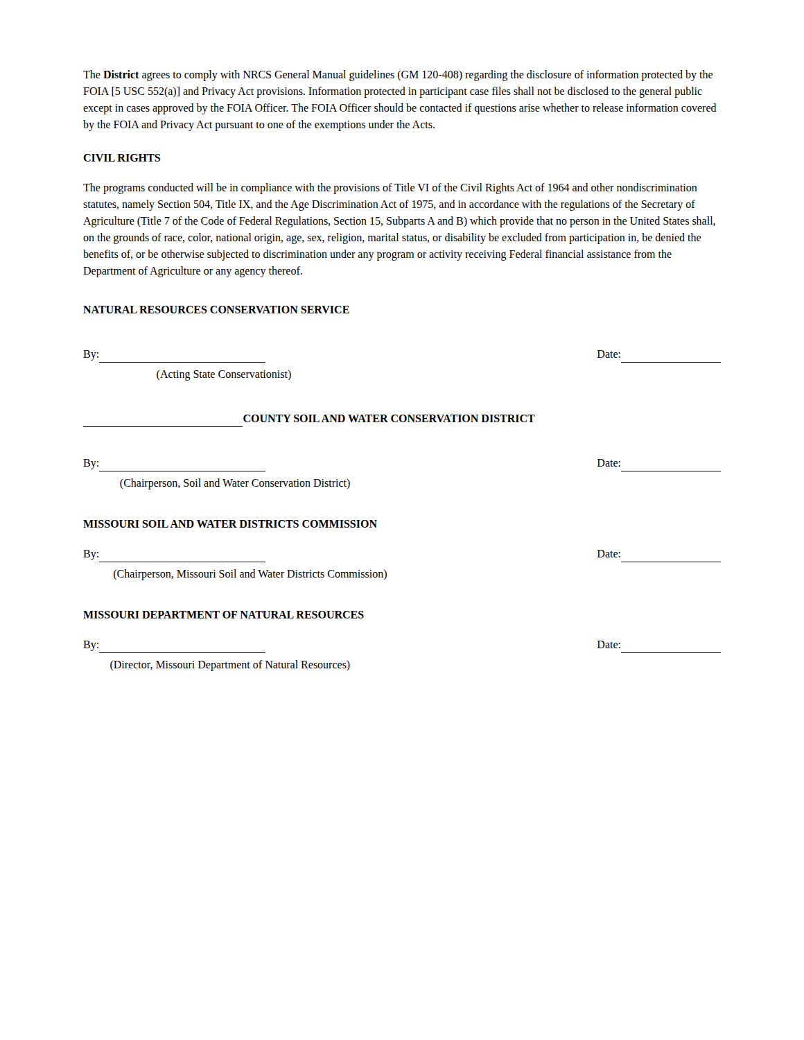The District agrees to comply with NRCS General Manual guidelines (GM 120-408) regarding the disclosure of information protected by the FOIA [5 USC 552(a)] and Privacy Act provisions. Information protected in participant case files shall not be disclosed to the general public except in cases approved by the FOIA Officer. The FOIA Officer should be contacted if questions arise whether to release information covered by the FOIA and Privacy Act pursuant to one of the exemptions under the Acts.
Civil Rights
The programs conducted will be in compliance with the provisions of Title VI of the Civil Rights Act of 1964 and other nondiscrimination statutes, namely Section 504, Title IX, and the Age Discrimination Act of 1975, and in accordance with the regulations of the Secretary of Agriculture (Title 7 of the Code of Federal Regulations, Section 15, Subparts A and B) which provide that no person in the United States shall, on the grounds of race, color, national origin, age, sex, religion, marital status, or disability be excluded from participation in, be denied the benefits of, or be otherwise subjected to discrimination under any program or activity receiving Federal financial assistance from the Department of Agriculture or any agency thereof.
NATURAL RESOURCES CONSERVATION SERVICE
By: Date:
(Acting State Conservationist)
COUNTY SOIL AND WATER CONSERVATION DISTRICT
By: Date:
(Chairperson, Soil and Water Conservation District)
Missouri Soil and Water Districts Commission
By: Date:
(Chairperson, Missouri Soil and Water Districts Commission)
Missouri Department of Natural Resources
By: Date:
(Director, Missouri Department of Natural Resources)